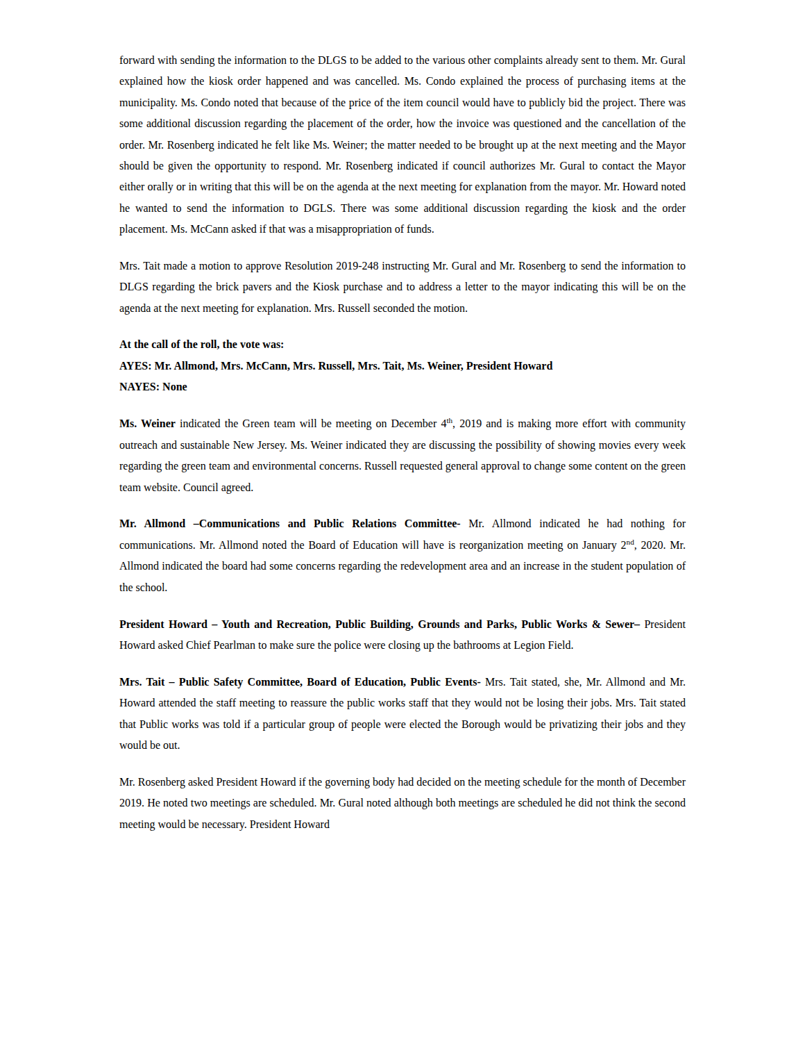forward with sending the information to the DLGS to be added to the various other complaints already sent to them. Mr. Gural explained how the kiosk order happened and was cancelled. Ms. Condo explained the process of purchasing items at the municipality. Ms. Condo noted that because of the price of the item council would have to publicly bid the project. There was some additional discussion regarding the placement of the order, how the invoice was questioned and the cancellation of the order. Mr. Rosenberg indicated he felt like Ms. Weiner; the matter needed to be brought up at the next meeting and the Mayor should be given the opportunity to respond. Mr. Rosenberg indicated if council authorizes Mr. Gural to contact the Mayor either orally or in writing that this will be on the agenda at the next meeting for explanation from the mayor. Mr. Howard noted he wanted to send the information to DGLS. There was some additional discussion regarding the kiosk and the order placement. Ms. McCann asked if that was a misappropriation of funds.
Mrs. Tait made a motion to approve Resolution 2019-248 instructing Mr. Gural and Mr. Rosenberg to send the information to DLGS regarding the brick pavers and the Kiosk purchase and to address a letter to the mayor indicating this will be on the agenda at the next meeting for explanation. Mrs. Russell seconded the motion.
At the call of the roll, the vote was:
AYES: Mr. Allmond, Mrs. McCann, Mrs. Russell, Mrs. Tait, Ms. Weiner, President Howard
NAYES: None
Ms. Weiner indicated the Green team will be meeting on December 4th, 2019 and is making more effort with community outreach and sustainable New Jersey. Ms. Weiner indicated they are discussing the possibility of showing movies every week regarding the green team and environmental concerns. Russell requested general approval to change some content on the green team website. Council agreed.
Mr. Allmond –Communications and Public Relations Committee- Mr. Allmond indicated he had nothing for communications. Mr. Allmond noted the Board of Education will have is reorganization meeting on January 2nd, 2020. Mr. Allmond indicated the board had some concerns regarding the redevelopment area and an increase in the student population of the school.
President Howard – Youth and Recreation, Public Building, Grounds and Parks, Public Works & Sewer– President Howard asked Chief Pearlman to make sure the police were closing up the bathrooms at Legion Field.
Mrs. Tait – Public Safety Committee, Board of Education, Public Events- Mrs. Tait stated, she, Mr. Allmond and Mr. Howard attended the staff meeting to reassure the public works staff that they would not be losing their jobs. Mrs. Tait stated that Public works was told if a particular group of people were elected the Borough would be privatizing their jobs and they would be out.
Mr. Rosenberg asked President Howard if the governing body had decided on the meeting schedule for the month of December 2019. He noted two meetings are scheduled. Mr. Gural noted although both meetings are scheduled he did not think the second meeting would be necessary. President Howard